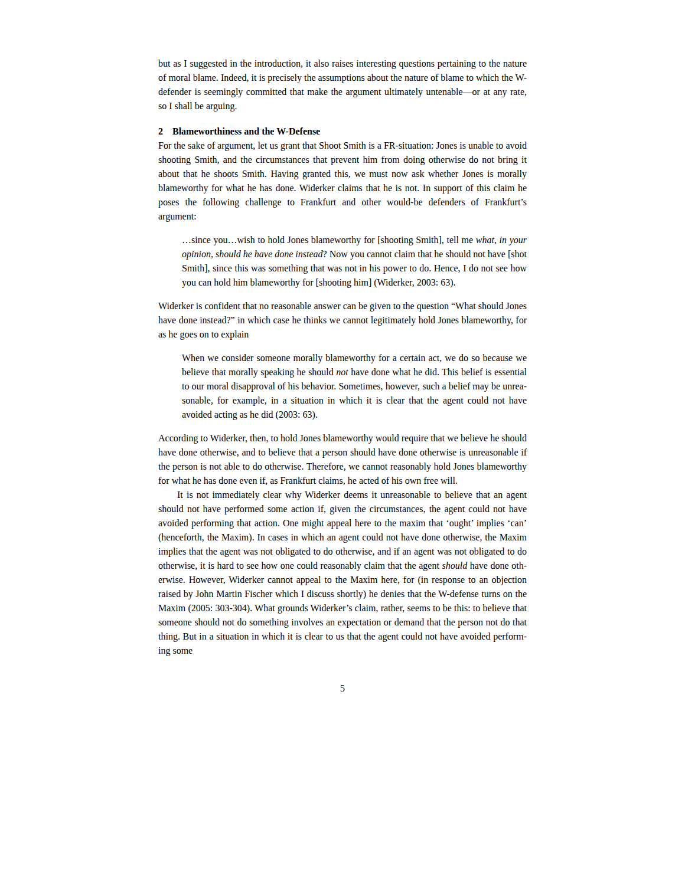but as I suggested in the introduction, it also raises interesting questions pertaining to the nature of moral blame. Indeed, it is precisely the assumptions about the nature of blame to which the W-defender is seemingly committed that make the argument ultimately untenable—or at any rate, so I shall be arguing.
2 Blameworthiness and the W-Defense
For the sake of argument, let us grant that Shoot Smith is a FR-situation: Jones is unable to avoid shooting Smith, and the circumstances that prevent him from doing otherwise do not bring it about that he shoots Smith. Having granted this, we must now ask whether Jones is morally blameworthy for what he has done. Widerker claims that he is not. In support of this claim he poses the following challenge to Frankfurt and other would-be defenders of Frankfurt’s argument:
…since you…wish to hold Jones blameworthy for [shooting Smith], tell me what, in your opinion, should he have done instead? Now you cannot claim that he should not have [shot Smith], since this was something that was not in his power to do. Hence, I do not see how you can hold him blameworthy for [shooting him] (Widerker, 2003: 63).
Widerker is confident that no reasonable answer can be given to the question “What should Jones have done instead?” in which case he thinks we cannot legitimately hold Jones blameworthy, for as he goes on to explain
When we consider someone morally blameworthy for a certain act, we do so because we believe that morally speaking he should not have done what he did. This belief is essential to our moral disapproval of his behavior. Sometimes, however, such a belief may be unreasonable, for example, in a situation in which it is clear that the agent could not have avoided acting as he did (2003: 63).
According to Widerker, then, to hold Jones blameworthy would require that we believe he should have done otherwise, and to believe that a person should have done otherwise is unreasonable if the person is not able to do otherwise. Therefore, we cannot reasonably hold Jones blameworthy for what he has done even if, as Frankfurt claims, he acted of his own free will.
It is not immediately clear why Widerker deems it unreasonable to believe that an agent should not have performed some action if, given the circumstances, the agent could not have avoided performing that action. One might appeal here to the maxim that ‘ought’ implies ‘can’ (henceforth, the Maxim). In cases in which an agent could not have done otherwise, the Maxim implies that the agent was not obligated to do otherwise, and if an agent was not obligated to do otherwise, it is hard to see how one could reasonably claim that the agent should have done otherwise. However, Widerker cannot appeal to the Maxim here, for (in response to an objection raised by John Martin Fischer which I discuss shortly) he denies that the W-defense turns on the Maxim (2005: 303-304). What grounds Widerker’s claim, rather, seems to be this: to believe that someone should not do something involves an expectation or demand that the person not do that thing. But in a situation in which it is clear to us that the agent could not have avoided performing some
5